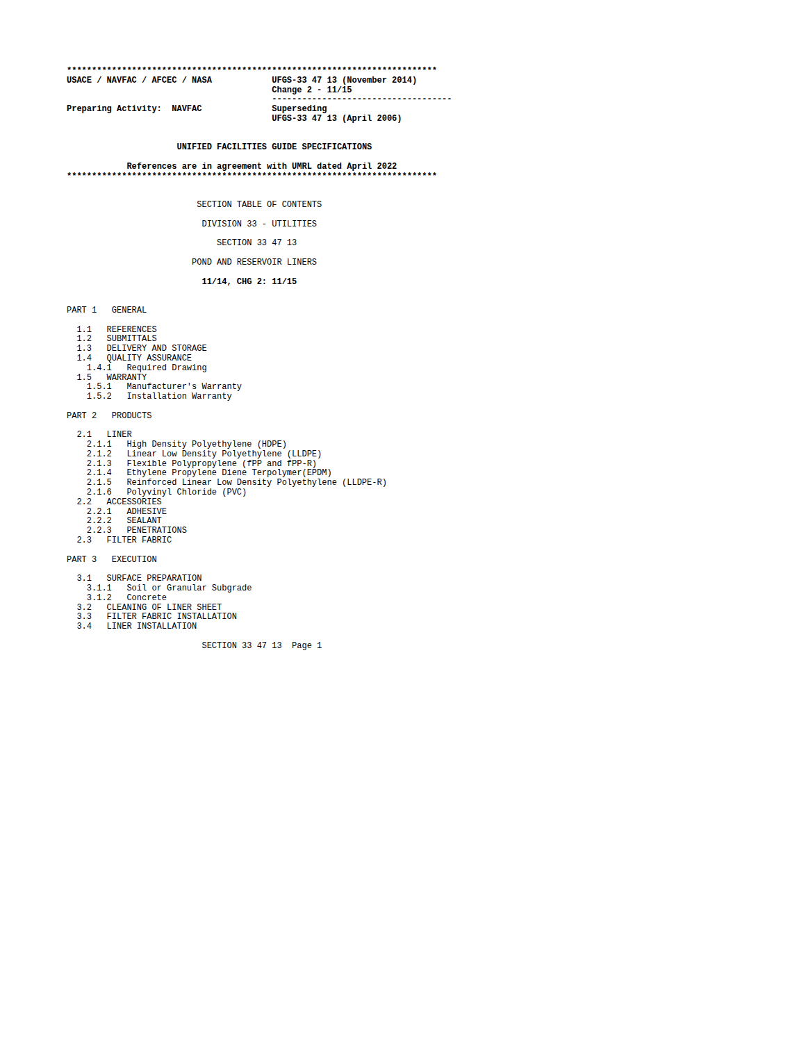**************************************************************************
USACE / NAVFAC / AFCEC / NASA            UFGS-33 47 13 (November 2014)
                                         Change 2 - 11/15
                                         ------------------------------------
Preparing Activity:  NAVFAC              Superseding
                                         UFGS-33 47 13 (April 2006)


                      UNIFIED FACILITIES GUIDE SPECIFICATIONS

            References are in agreement with UMRL dated April 2022
**************************************************************************


                          SECTION TABLE OF CONTENTS

                           DIVISION 33 - UTILITIES

                              SECTION 33 47 13

                         POND AND RESERVOIR LINERS

                           11/14, CHG 2: 11/15


PART 1   GENERAL

  1.1   REFERENCES
  1.2   SUBMITTALS
  1.3   DELIVERY AND STORAGE
  1.4   QUALITY ASSURANCE
    1.4.1   Required Drawing
  1.5   WARRANTY
    1.5.1   Manufacturer's Warranty
    1.5.2   Installation Warranty

PART 2   PRODUCTS

  2.1   LINER
    2.1.1   High Density Polyethylene (HDPE)
    2.1.2   Linear Low Density Polyethylene (LLDPE)
    2.1.3   Flexible Polypropylene (fPP and fPP-R)
    2.1.4   Ethylene Propylene Diene Terpolymer(EPDM)
    2.1.5   Reinforced Linear Low Density Polyethylene (LLDPE-R)
    2.1.6   Polyvinyl Chloride (PVC)
  2.2   ACCESSORIES
    2.2.1   ADHESIVE
    2.2.2   SEALANT
    2.2.3   PENETRATIONS
  2.3   FILTER FABRIC

PART 3   EXECUTION

  3.1   SURFACE PREPARATION
    3.1.1   Soil or Granular Subgrade
    3.1.2   Concrete
  3.2   CLEANING OF LINER SHEET
  3.3   FILTER FABRIC INSTALLATION
  3.4   LINER INSTALLATION

                           SECTION 33 47 13  Page 1